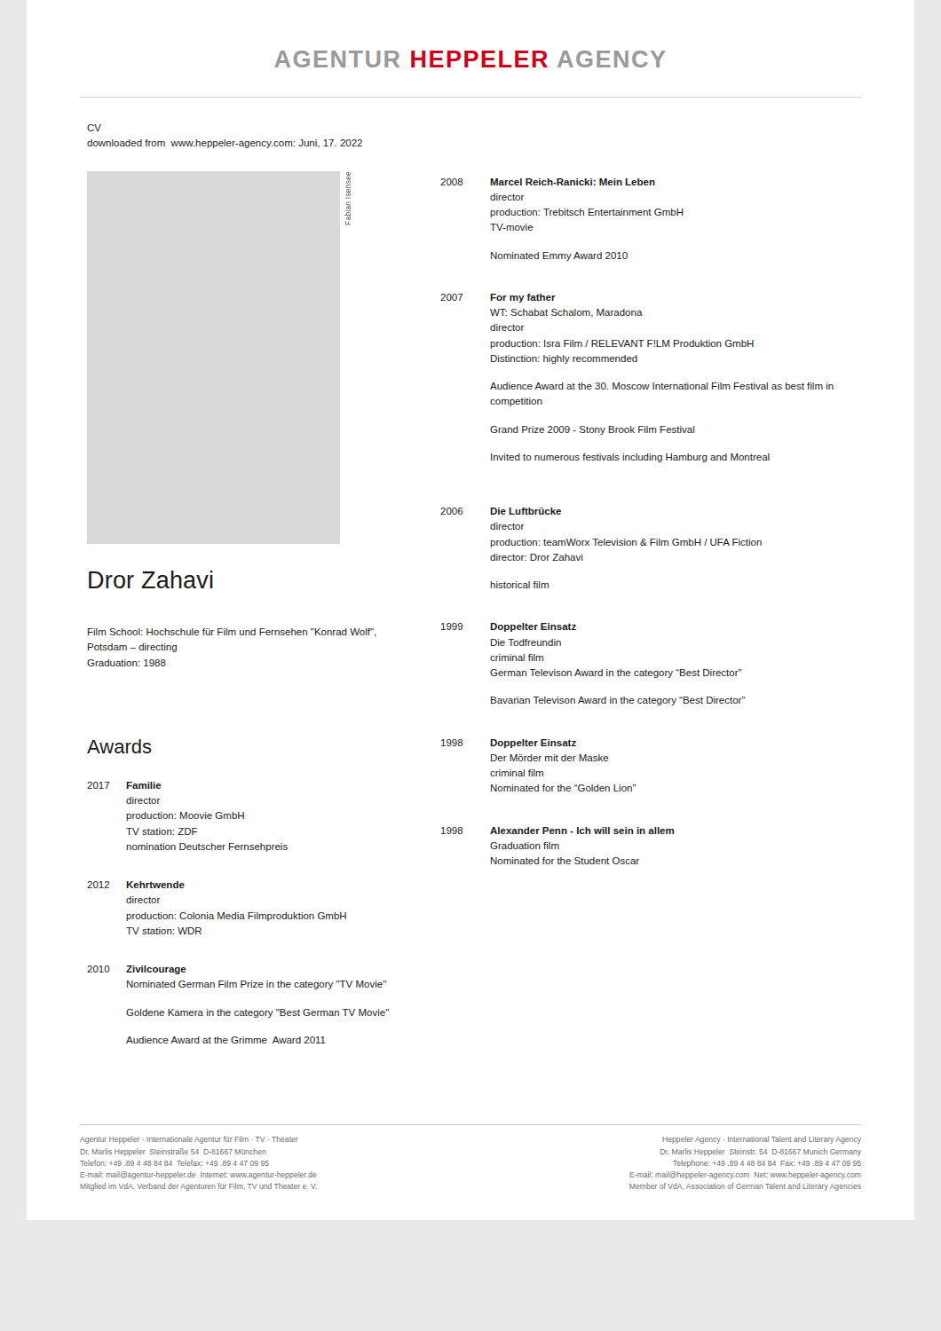AGENTUR HEPPELER AGENCY
CV
downloaded from www.heppeler-agency.com: Juni, 17. 2022
Fabian Isensee
Dror Zahavi
Film School: Hochschule für Film und Fernsehen "Konrad Wolf", Potsdam – directing
Graduation: 1988
Awards
2017
Familie
director
production: Moovie GmbH
TV station: ZDF
nomination Deutscher Fernsehpreis
2012
Kehrtwende
director
production: Colonia Media Filmproduktion GmbH
TV station: WDR
2010
Zivilcourage
Nominated German Film Prize in the category "TV Movie"
Goldene Kamera in the category "Best German TV Movie"
Audience Award at the Grimme Award 2011
2008
Marcel Reich-Ranicki: Mein Leben
director
production: Trebitsch Entertainment GmbH
TV-movie
Nominated Emmy Award 2010
2007
For my father
WT: Schabat Schalom, Maradona
director
production: Isra Film / RELEVANT F!LM Produktion GmbH
Distinction: highly recommended
Audience Award at the 30. Moscow International Film Festival as best film in competition
Grand Prize 2009 - Stony Brook Film Festival
Invited to numerous festivals including Hamburg and Montreal
2006
Die Luftbrücke
director
production: teamWorx Television & Film GmbH / UFA Fiction
director: Dror Zahavi
historical film
1999
Doppelter Einsatz
Die Todfreundin
criminal film
German Televison Award in the category “Best Director”
Bavarian Televison Award in the category “Best Director”
1998
Doppelter Einsatz
Der Mörder mit der Maske
criminal film
Nominated for the “Golden Lion”
1998
Alexander Penn - Ich will sein in allem
Graduation film
Nominated for the Student Oscar
Agentur Heppeler · Internationale Agentur für Film · TV · Theater
Dr. Marlis Heppeler Steinstraße 54 D-81667 München
Telefon: +49 .89 4 48 84 84 Telefax: +49 .89 4 47 09 95
E-mail: mail@agentur-heppeler.de Internet: www.agentur-heppeler.de
Mitglied im VdA, Verband der Agenturen für Film, TV und Theater e. V.
Heppeler Agency · International Talent and Literary Agency
Dr. Marlis Heppeler Steinstr. 54 D-81667 Munich Germany
Telephone: +49 .89 4 48 84 84 Fax: +49 .89 4 47 09 95
E-mail: mail@heppeler-agency.com Net: www.heppeler-agency.com
Member of VdA, Association of German Talent and Literary Agencies